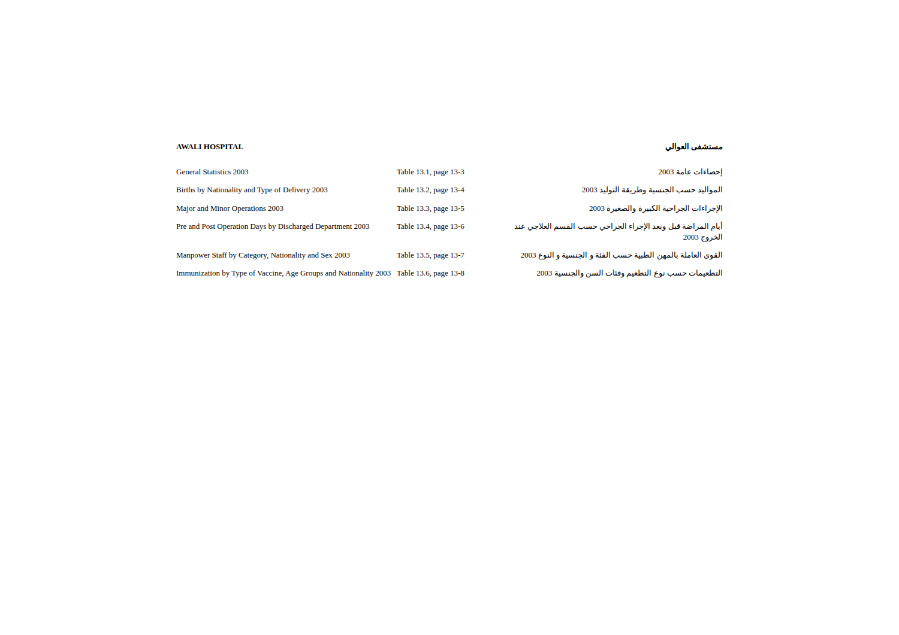| AWALI HOSPITAL | | مستشفى العوالي |
| General Statistics 2003 | Table 13.1, page 13-3 | إحصاءات عامة 2003 |
| Births by Nationality and Type of Delivery 2003 | Table 13.2, page 13-4 | المواليد حسب الجنسية وطريقة التوليد 2003 |
| Major and Minor Operations 2003 | Table 13.3, page 13-5 | الإجراءات الجراحية الكبيرة والصغيرة 2003 |
| Pre and Post Operation Days by Discharged Department 2003 | Table 13.4, page 13-6 | أيام المراضة قبل وبعد الإجراء الجراحي حسب القسم العلاجي عند الخروج 2003 |
| Manpower Staff by Category, Nationality and Sex 2003 | Table 13.5, page 13-7 | القوى العاملة بالمهن الطبية حسب الفئة و الجنسية و النوع 2003 |
| Immunization by Type of Vaccine, Age Groups and Nationality 2003 | Table 13.6, page 13-8 | التطعيمات حسب نوع التطعيم وفئات السن والجنسية 2003 |